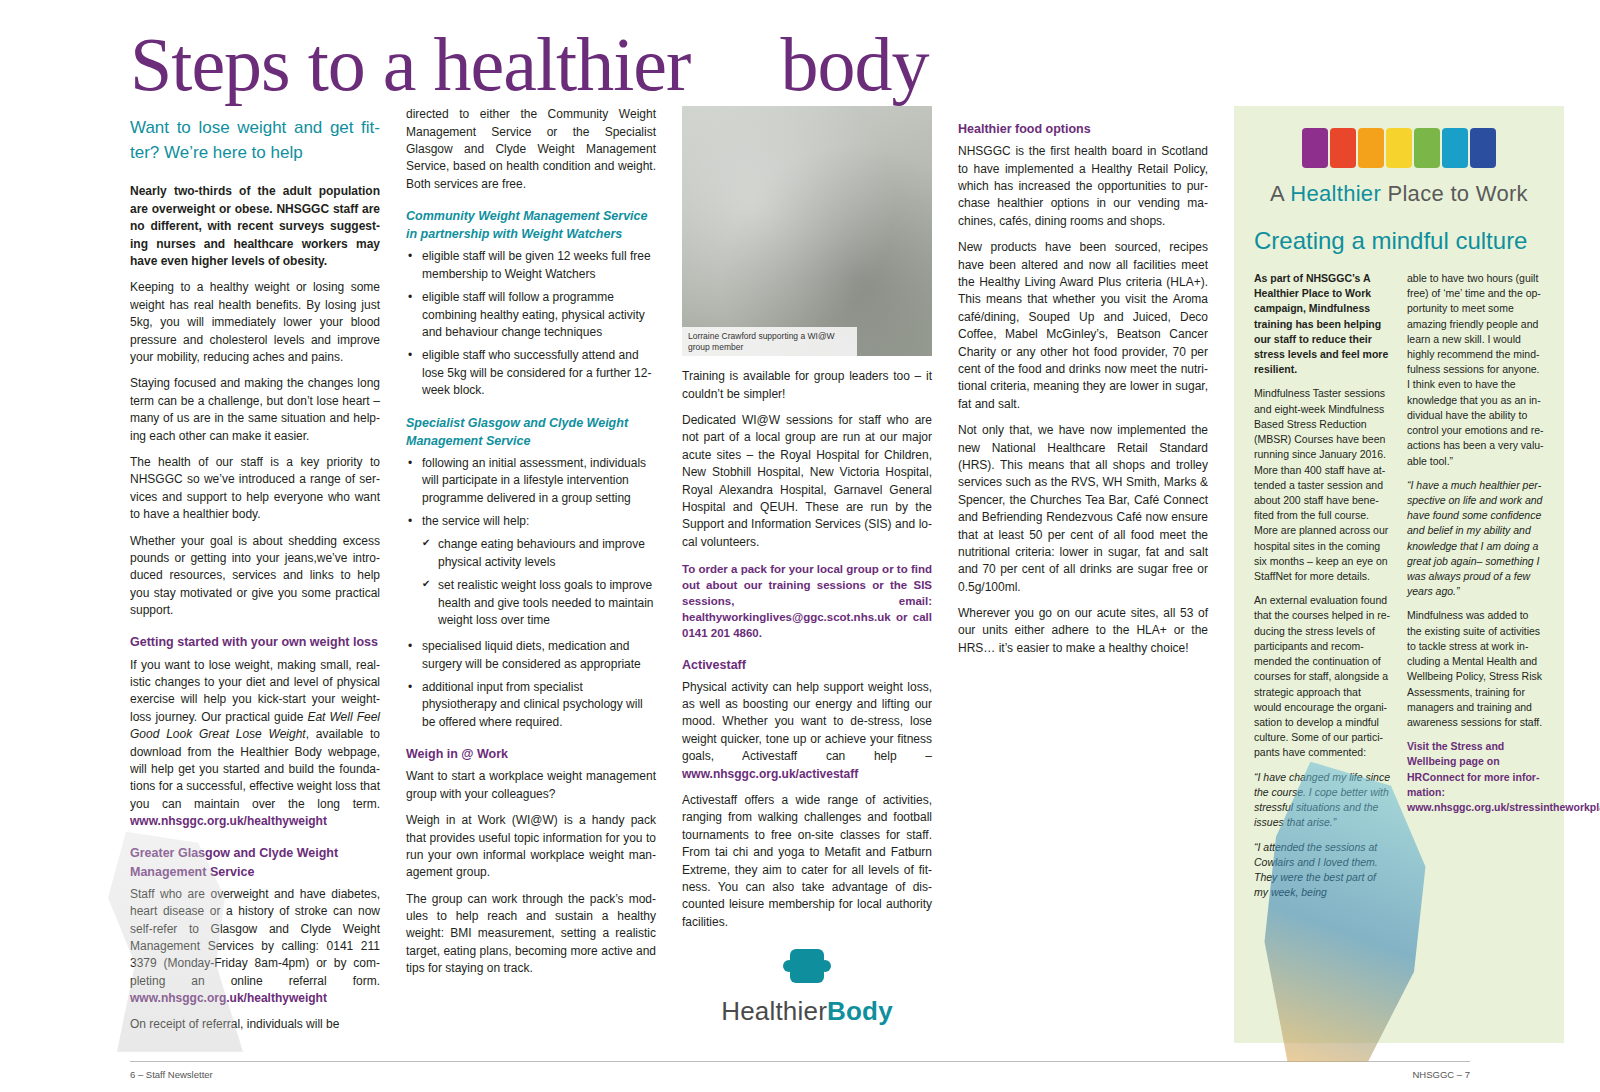Steps to a healthier body
Want to lose weight and get fitter? We’re here to help
Nearly two-thirds of the adult population are overweight or obese. NHSGGC staff are no different, with recent surveys suggesting nurses and healthcare workers may have even higher levels of obesity.
Keeping to a healthy weight or losing some weight has real health benefits. By losing just 5kg, you will immediately lower your blood pressure and cholesterol levels and improve your mobility, reducing aches and pains.
Staying focused and making the changes long term can be a challenge, but don’t lose heart – many of us are in the same situation and helping each other can make it easier.
The health of our staff is a key priority to NHSGGC so we’ve introduced a range of services and support to help everyone who want to have a healthier body.
Whether your goal is about shedding excess pounds or getting into your jeans,we’ve introduced resources, services and links to help you stay motivated or give you some practical support.
Getting started with your own weight loss
If you want to lose weight, making small, realistic changes to your diet and level of physical exercise will help you kick-start your weight-loss journey. Our practical guide Eat Well Feel Good Look Great Lose Weight, available to download from the Healthier Body webpage, will help get you started and build the foundations for a successful, effective weight loss that you can maintain over the long term. www.nhsggc.org.uk/healthyweight
Greater Glasgow and Clyde Weight Management Service
Staff who are overweight and have diabetes, heart disease or a history of stroke can now self-refer to Glasgow and Clyde Weight Management Services by calling: 0141 211 3379 (Monday-Friday 8am-4pm) or by completing an online referral form. www.nhsggc.org.uk/healthyweight
On receipt of referral, individuals will be
directed to either the Community Weight Management Service or the Specialist Glasgow and Clyde Weight Management Service, based on health condition and weight. Both services are free.
Community Weight Management Service in partnership with Weight Watchers
eligible staff will be given 12 weeks full free membership to Weight Watchers
eligible staff will follow a programme combining healthy eating, physical activity and behaviour change techniques
eligible staff who successfully attend and lose 5kg will be considered for a further 12-week block.
Specialist Glasgow and Clyde Weight Management Service
following an initial assessment, individuals will participate in a lifestyle intervention programme delivered in a group setting
the service will help:
change eating behaviours and improve physical activity levels
set realistic weight loss goals to improve health and give tools needed to maintain weight loss over time
specialised liquid diets, medication and surgery will be considered as appropriate
additional input from specialist physiotherapy and clinical psychology will be offered where required.
Weigh in @ Work
Want to start a workplace weight management group with your colleagues?
Weigh in at Work (WI@W) is a handy pack that provides useful topic information for you to run your own informal workplace weight management group.
The group can work through the pack’s modules to help reach and sustain a healthy weight: BMI measurement, setting a realistic target, eating plans, becoming more active and tips for staying on track.
Lorraine Crawford supporting a WI@W group member
Training is available for group leaders too – it couldn’t be simpler!
Dedicated WI@W sessions for staff who are not part of a local group are run at our major acute sites – the Royal Hospital for Children, New Stobhill Hospital, New Victoria Hospital, Royal Alexandra Hospital, Garnavel General Hospital and QEUH. These are run by the Support and Information Services (SIS) and local volunteers.
To order a pack for your local group or to find out about our training sessions or the SIS sessions, email: healthyworkinglives@ggc.scot.nhs.uk or call 0141 201 4860.
Activestaff
Physical activity can help support weight loss, as well as boosting our energy and lifting our mood. Whether you want to de-stress, lose weight quicker, tone up or achieve your fitness goals, Activestaff can help – www.nhsggc.org.uk/activestaff
Activestaff offers a wide range of activities, ranging from walking challenges and football tournaments to free on-site classes for staff. From tai chi and yoga to Metafit and Fatburn Extreme, they aim to cater for all levels of fitness. You can also take advantage of discounted leisure membership for local authority facilities.
HealthierBody
Healthier food options
NHSGGC is the first health board in Scotland to have implemented a Healthy Retail Policy, which has increased the opportunities to purchase healthier options in our vending machines, cafés, dining rooms and shops.
New products have been sourced, recipes have been altered and now all facilities meet the Healthy Living Award Plus criteria (HLA+). This means that whether you visit the Aroma café/dining, Souped Up and Juiced, Deco Coffee, Mabel McGinley’s, Beatson Cancer Charity or any other hot food provider, 70 per cent of the food and drinks now meet the nutritional criteria, meaning they are lower in sugar, fat and salt.
Not only that, we have now implemented the new National Healthcare Retail Standard (HRS). This means that all shops and trolley services such as the RVS, WH Smith, Marks & Spencer, the Churches Tea Bar, Café Connect and Befriending Rendezvous Café now ensure that at least 50 per cent of all food meet the nutritional criteria: lower in sugar, fat and salt and 70 per cent of all drinks are sugar free or 0.5g/100ml.
Wherever you go on our acute sites, all 53 of our units either adhere to the HLA+ or the HRS… it’s easier to make a healthy choice!
A Healthier Place to Work
Creating a mindful culture
As part of NHSGGC’s A Healthier Place to Work campaign, Mindfulness training has been helping our staff to reduce their stress levels and feel more resilient.
Mindfulness Taster sessions and eight-week Mindfulness Based Stress Reduction (MBSR) Courses have been running since January 2016. More than 400 staff have attended a taster session and about 200 staff have benefited from the full course. More are planned across our hospital sites in the coming six months – keep an eye on StaffNet for more details.
An external evaluation found that the courses helped in reducing the stress levels of participants and recommended the continuation of courses for staff, alongside a strategic approach that would encourage the organisation to develop a mindful culture. Some of our participants have commented:
“I have changed my life since the course. I cope better with stressful situations and the issues that arise.”
“I attended the sessions at Cowlairs and I loved them. They were the best part of my week, being
able to have two hours (guilt free) of ‘me’ time and the opportunity to meet some amazing friendly people and learn a new skill. I would highly recommend the mindfulness sessions for anyone. I think even to have the knowledge that you as an individual have the ability to control your emotions and reactions has been a very valuable tool.”
“I have a much healthier perspective on life and work and have found some confidence and belief in my ability and knowledge that I am doing a great job again– something I was always proud of a few years ago.”
Mindfulness was added to the existing suite of activities to tackle stress at work including a Mental Health and Wellbeing Policy, Stress Risk Assessments, training for managers and training and awareness sessions for staff.
Visit the Stress and Wellbeing page on HRConnect for more information: www.nhsggc.org.uk/stressintheworkplace
6 – Staff Newsletter NHSGGC – 7